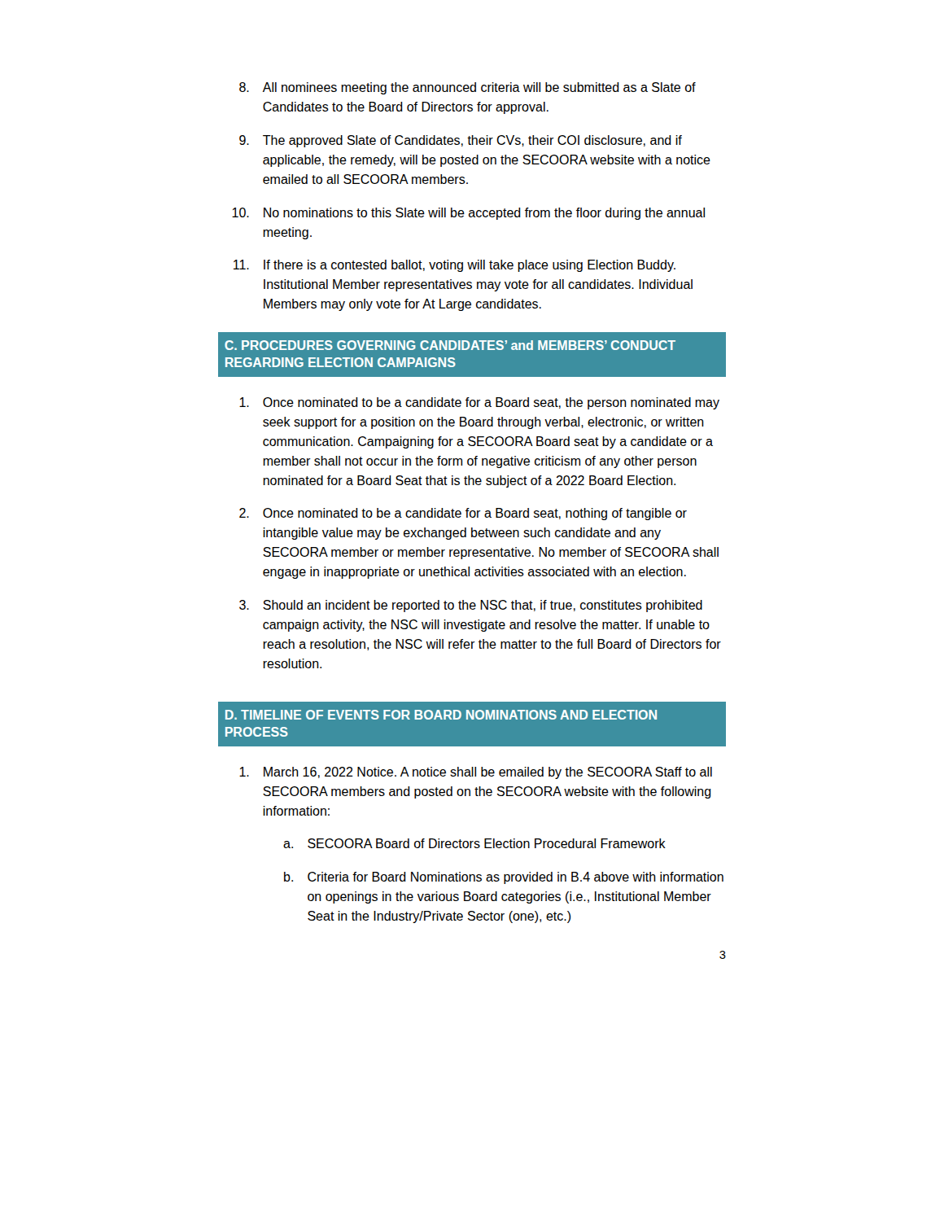All nominees meeting the announced criteria will be submitted as a Slate of Candidates to the Board of Directors for approval.
The approved Slate of Candidates, their CVs, their COI disclosure, and if applicable, the remedy, will be posted on the SECOORA website with a notice emailed to all SECOORA members.
No nominations to this Slate will be accepted from the floor during the annual meeting.
If there is a contested ballot, voting will take place using Election Buddy. Institutional Member representatives may vote for all candidates. Individual Members may only vote for At Large candidates.
C. PROCEDURES GOVERNING CANDIDATES’ and MEMBERS’ CONDUCT REGARDING ELECTION CAMPAIGNS
Once nominated to be a candidate for a Board seat, the person nominated may seek support for a position on the Board through verbal, electronic, or written communication. Campaigning for a SECOORA Board seat by a candidate or a member shall not occur in the form of negative criticism of any other person nominated for a Board Seat that is the subject of a 2022 Board Election.
Once nominated to be a candidate for a Board seat, nothing of tangible or intangible value may be exchanged between such candidate and any SECOORA member or member representative. No member of SECOORA shall engage in inappropriate or unethical activities associated with an election.
Should an incident be reported to the NSC that, if true, constitutes prohibited campaign activity, the NSC will investigate and resolve the matter. If unable to reach a resolution, the NSC will refer the matter to the full Board of Directors for resolution.
D. TIMELINE OF EVENTS FOR BOARD NOMINATIONS AND ELECTION PROCESS
March 16, 2022 Notice. A notice shall be emailed by the SECOORA Staff to all SECOORA members and posted on the SECOORA website with the following information:
SECOORA Board of Directors Election Procedural Framework
Criteria for Board Nominations as provided in B.4 above with information on openings in the various Board categories (i.e., Institutional Member Seat in the Industry/Private Sector (one), etc.)
3